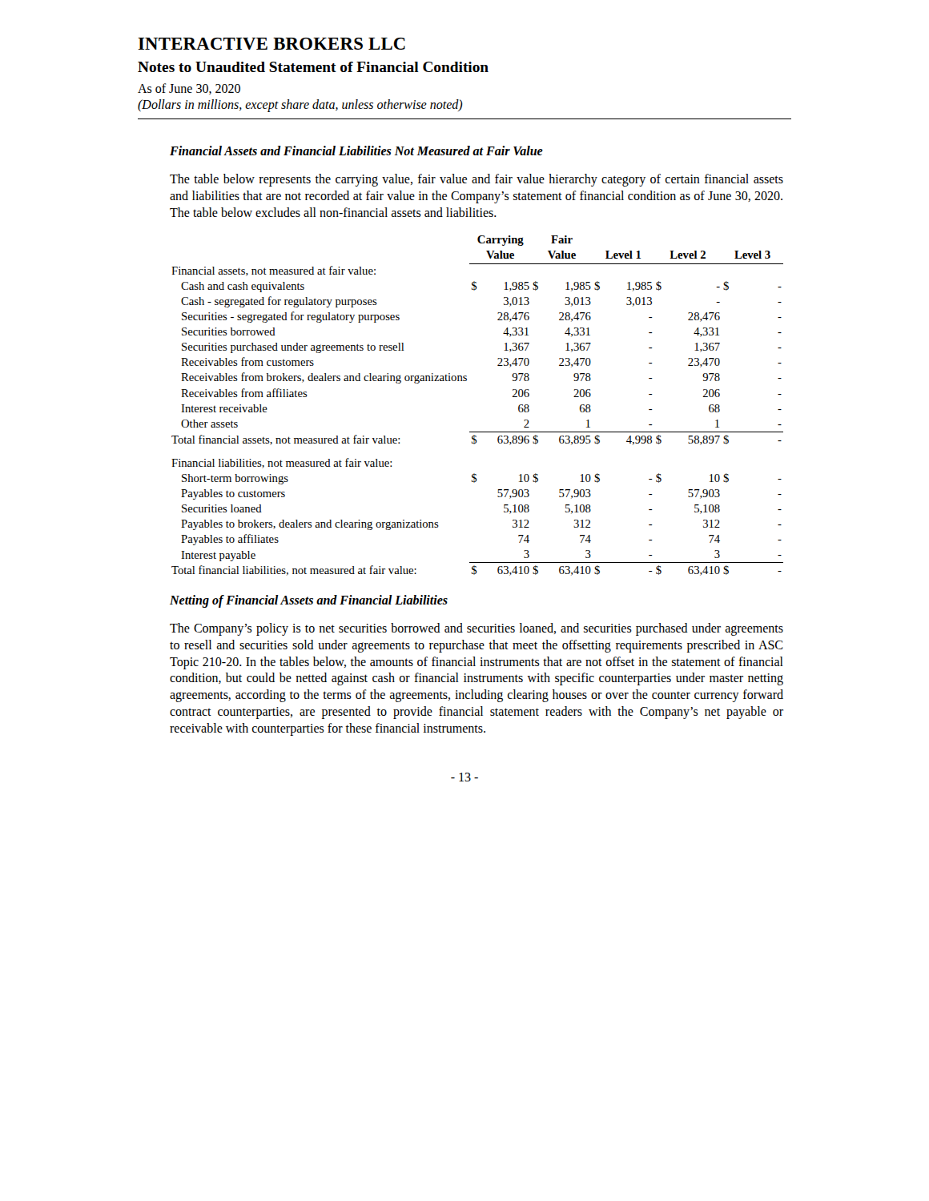INTERACTIVE BROKERS LLC
Notes to Unaudited Statement of Financial Condition
As of June 30, 2020
(Dollars in millions, except share data, unless otherwise noted)
Financial Assets and Financial Liabilities Not Measured at Fair Value
The table below represents the carrying value, fair value and fair value hierarchy category of certain financial assets and liabilities that are not recorded at fair value in the Company’s statement of financial condition as of June 30, 2020. The table below excludes all non-financial assets and liabilities.
| | Carrying | Fair | | | |
| --- | --- | --- | --- | --- | --- |
| | Value | Value | Level 1 | Level 2 | Level 3 |
| Financial assets, not measured at fair value: | |
| Cash and cash equivalents | $ | 1,985 | $ | 1,985 | $ | 1,985 | $ | - | $ | - |
| Cash - segregated for regulatory purposes | | 3,013 | | 3,013 | | 3,013 | | - | | - |
| Securities - segregated for regulatory purposes | | 28,476 | | 28,476 | | - | | 28,476 | | - |
| Securities borrowed | | 4,331 | | 4,331 | | - | | 4,331 | | - |
| Securities purchased under agreements to resell | | 1,367 | | 1,367 | | - | | 1,367 | | - |
| Receivables from customers | | 23,470 | | 23,470 | | - | | 23,470 | | - |
| Receivables from brokers, dealers and clearing organizations | | 978 | | 978 | | - | | 978 | | - |
| Receivables from affiliates | | 206 | | 206 | | - | | 206 | | - |
| Interest receivable | | 68 | | 68 | | - | | 68 | | - |
| Other assets | | 2 | | 1 | | - | | 1 | | - |
| Total financial assets, not measured at fair value: | $ | 63,896 | $ | 63,895 | $ | 4,998 | $ | 58,897 | $ | - |
| Financial liabilities, not measured at fair value: | |
| Short-term borrowings | $ | 10 | $ | 10 | $ | - | $ | 10 | $ | - |
| Payables to customers | | 57,903 | | 57,903 | | - | | 57,903 | | - |
| Securities loaned | | 5,108 | | 5,108 | | - | | 5,108 | | - |
| Payables to brokers, dealers and clearing organizations | | 312 | | 312 | | - | | 312 | | - |
| Payables to affiliates | | 74 | | 74 | | - | | 74 | | - |
| Interest payable | | 3 | | 3 | | - | | 3 | | - |
| Total financial liabilities, not measured at fair value: | $ | 63,410 | $ | 63,410 | $ | - | $ | 63,410 | $ | - |
Netting of Financial Assets and Financial Liabilities
The Company’s policy is to net securities borrowed and securities loaned, and securities purchased under agreements to resell and securities sold under agreements to repurchase that meet the offsetting requirements prescribed in ASC Topic 210-20. In the tables below, the amounts of financial instruments that are not offset in the statement of financial condition, but could be netted against cash or financial instruments with specific counterparties under master netting agreements, according to the terms of the agreements, including clearing houses or over the counter currency forward contract counterparties, are presented to provide financial statement readers with the Company’s net payable or receivable with counterparties for these financial instruments.
- 13 -